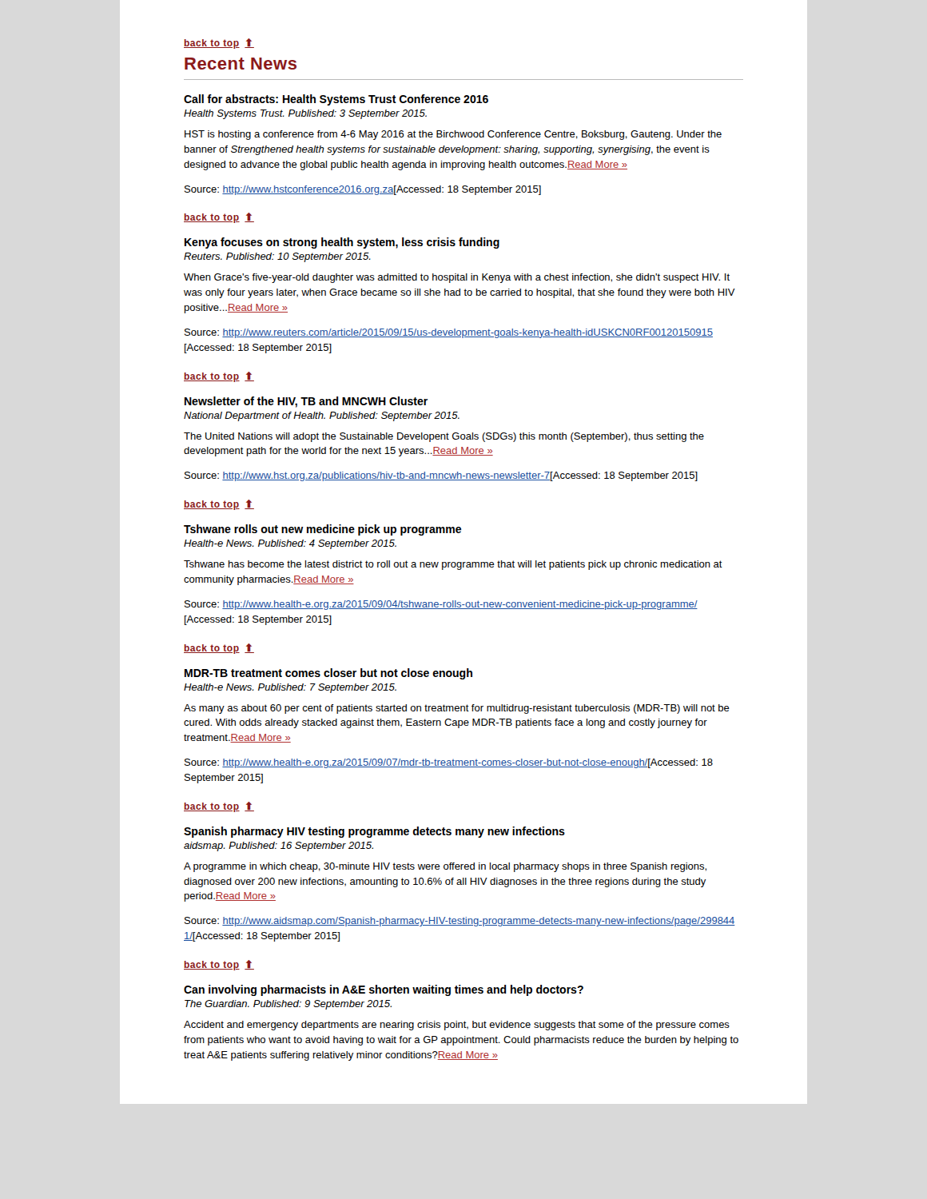back to top ⬆
Recent News
Call for abstracts: Health Systems Trust Conference 2016
Health Systems Trust. Published: 3 September 2015.
HST is hosting a conference from 4-6 May 2016 at the Birchwood Conference Centre, Boksburg, Gauteng. Under the banner of Strengthened health systems for sustainable development: sharing, supporting, synergising, the event is designed to advance the global public health agenda in improving health outcomes.Read More »
Source: http://www.hstconference2016.org.za[Accessed: 18 September 2015]
back to top ⬆
Kenya focuses on strong health system, less crisis funding
Reuters. Published: 10 September 2015.
When Grace's five-year-old daughter was admitted to hospital in Kenya with a chest infection, she didn't suspect HIV. It was only four years later, when Grace became so ill she had to be carried to hospital, that she found they were both HIV positive...Read More »
Source: http://www.reuters.com/article/2015/09/15/us-development-goals-kenya-health-idUSKCN0RF00120150915[Accessed: 18 September 2015]
back to top ⬆
Newsletter of the HIV, TB and MNCWH Cluster
National Department of Health. Published: September 2015.
The United Nations will adopt the Sustainable Developent Goals (SDGs) this month (September), thus setting the development path for the world for the next 15 years...Read More »
Source: http://www.hst.org.za/publications/hiv-tb-and-mncwh-news-newsletter-7[Accessed: 18 September 2015]
back to top ⬆
Tshwane rolls out new medicine pick up programme
Health-e News. Published: 4 September 2015.
Tshwane has become the latest district to roll out a new programme that will let patients pick up chronic medication at community pharmacies.Read More »
Source: http://www.health-e.org.za/2015/09/04/tshwane-rolls-out-new-convenient-medicine-pick-up-programme/[Accessed: 18 September 2015]
back to top ⬆
MDR-TB treatment comes closer but not close enough
Health-e News. Published: 7 September 2015.
As many as about 60 per cent of patients started on treatment for multidrug-resistant tuberculosis (MDR-TB) will not be cured. With odds already stacked against them, Eastern Cape MDR-TB patients face a long and costly journey for treatment.Read More »
Source: http://www.health-e.org.za/2015/09/07/mdr-tb-treatment-comes-closer-but-not-close-enough/[Accessed: 18 September 2015]
back to top ⬆
Spanish pharmacy HIV testing programme detects many new infections
aidsmap. Published: 16 September 2015.
A programme in which cheap, 30-minute HIV tests were offered in local pharmacy shops in three Spanish regions, diagnosed over 200 new infections, amounting to 10.6% of all HIV diagnoses in the three regions during the study period.Read More »
Source: http://www.aidsmap.com/Spanish-pharmacy-HIV-testing-programme-detects-many-new-infections/page/2998441/[Accessed: 18 September 2015]
back to top ⬆
Can involving pharmacists in A&E shorten waiting times and help doctors?
The Guardian. Published: 9 September 2015.
Accident and emergency departments are nearing crisis point, but evidence suggests that some of the pressure comes from patients who want to avoid having to wait for a GP appointment. Could pharmacists reduce the burden by helping to treat A&E patients suffering relatively minor conditions?Read More »